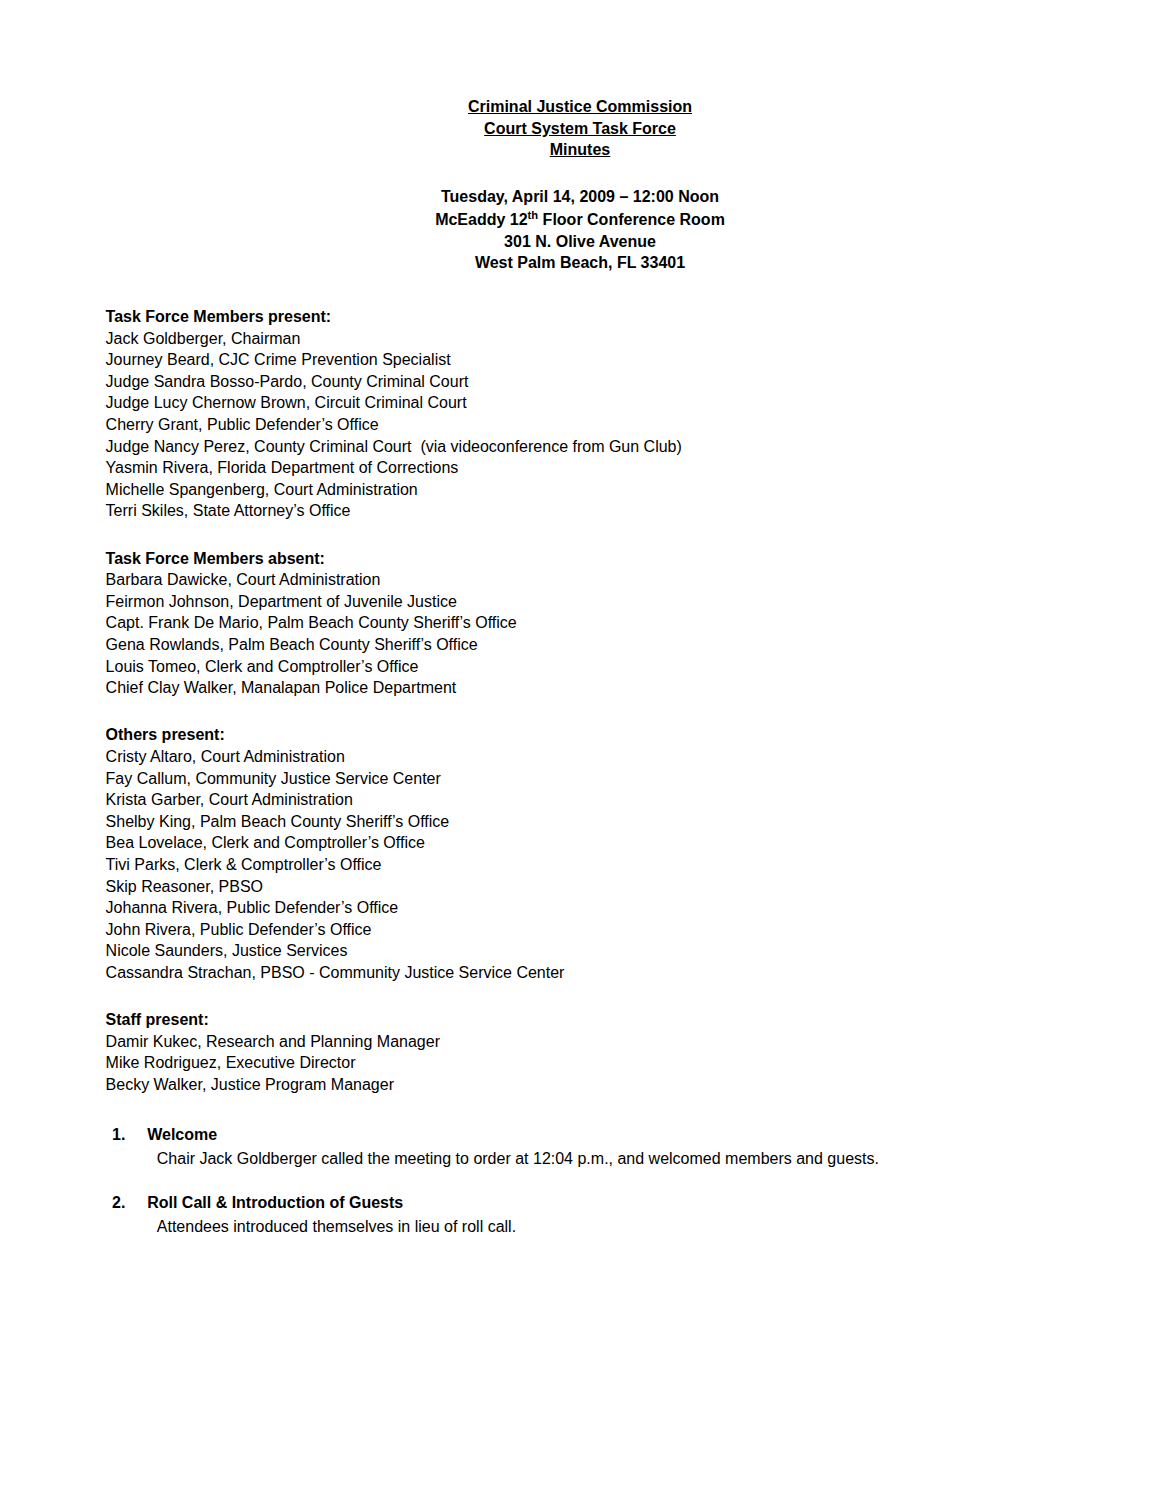Criminal Justice Commission
Court System Task Force
Minutes
Tuesday, April 14, 2009 – 12:00 Noon
McEaddy 12th Floor Conference Room
301 N. Olive Avenue
West Palm Beach, FL 33401
Task Force Members present:
Jack Goldberger, Chairman
Journey Beard, CJC Crime Prevention Specialist
Judge Sandra Bosso-Pardo, County Criminal Court
Judge Lucy Chernow Brown, Circuit Criminal Court
Cherry Grant, Public Defender’s Office
Judge Nancy Perez, County Criminal Court (via videoconference from Gun Club)
Yasmin Rivera, Florida Department of Corrections
Michelle Spangenberg, Court Administration
Terri Skiles, State Attorney’s Office
Task Force Members absent:
Barbara Dawicke, Court Administration
Feirmon Johnson, Department of Juvenile Justice
Capt. Frank De Mario, Palm Beach County Sheriff’s Office
Gena Rowlands, Palm Beach County Sheriff’s Office
Louis Tomeo, Clerk and Comptroller’s Office
Chief Clay Walker, Manalapan Police Department
Others present:
Cristy Altaro, Court Administration
Fay Callum, Community Justice Service Center
Krista Garber, Court Administration
Shelby King, Palm Beach County Sheriff’s Office
Bea Lovelace, Clerk and Comptroller’s Office
Tivi Parks, Clerk & Comptroller’s Office
Skip Reasoner, PBSO
Johanna Rivera, Public Defender’s Office
John Rivera, Public Defender’s Office
Nicole Saunders, Justice Services
Cassandra Strachan, PBSO - Community Justice Service Center
Staff present:
Damir Kukec, Research and Planning Manager
Mike Rodriguez, Executive Director
Becky Walker, Justice Program Manager
Welcome
Chair Jack Goldberger called the meeting to order at 12:04 p.m., and welcomed members and guests.
Roll Call & Introduction of Guests
Attendees introduced themselves in lieu of roll call.